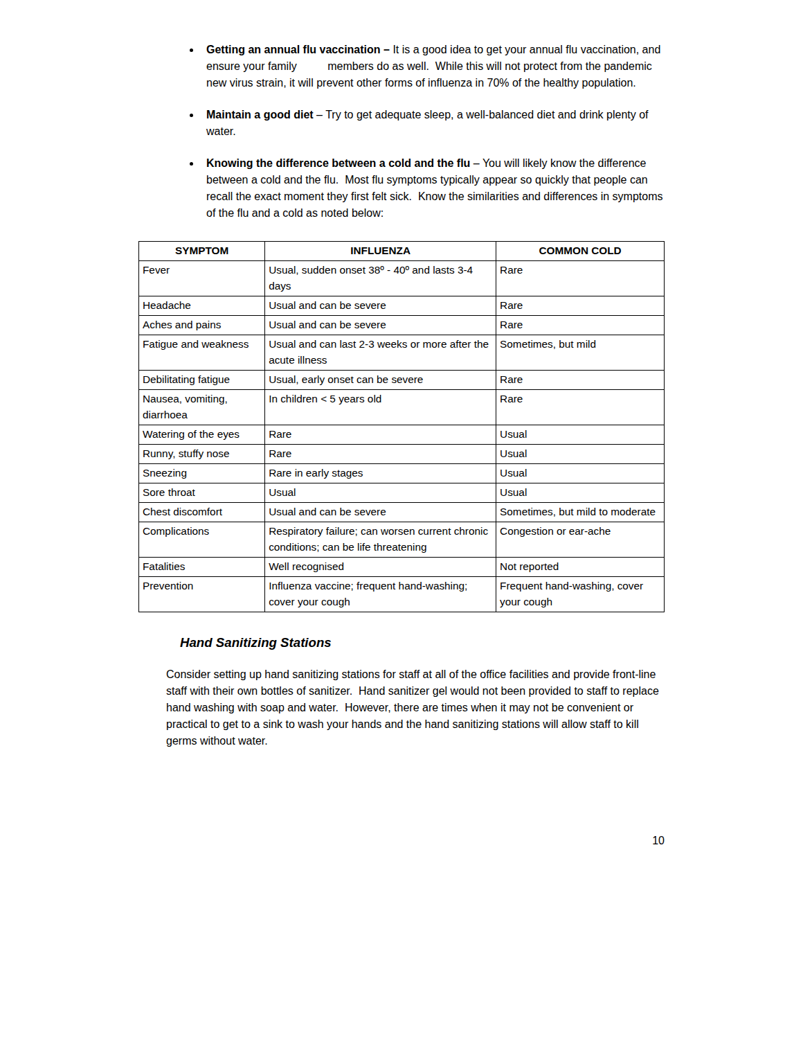Getting an annual flu vaccination – It is a good idea to get your annual flu vaccination, and ensure your family members do as well. While this will not protect from the pandemic new virus strain, it will prevent other forms of influenza in 70% of the healthy population.
Maintain a good diet – Try to get adequate sleep, a well-balanced diet and drink plenty of water.
Knowing the difference between a cold and the flu – You will likely know the difference between a cold and the flu. Most flu symptoms typically appear so quickly that people can recall the exact moment they first felt sick. Know the similarities and differences in symptoms of the flu and a cold as noted below:
| SYMPTOM | INFLUENZA | COMMON COLD |
| --- | --- | --- |
| Fever | Usual, sudden onset 38º - 40º and lasts 3-4 days | Rare |
| Headache | Usual and can be severe | Rare |
| Aches and pains | Usual and can be severe | Rare |
| Fatigue and weakness | Usual and can last 2-3 weeks or more after the acute illness | Sometimes, but mild |
| Debilitating fatigue | Usual, early onset can be severe | Rare |
| Nausea, vomiting, diarrhoea | In children < 5 years old | Rare |
| Watering of the eyes | Rare | Usual |
| Runny, stuffy nose | Rare | Usual |
| Sneezing | Rare in early stages | Usual |
| Sore throat | Usual | Usual |
| Chest discomfort | Usual and can be severe | Sometimes, but mild to moderate |
| Complications | Respiratory failure; can worsen current chronic conditions; can be life threatening | Congestion or ear-ache |
| Fatalities | Well recognised | Not reported |
| Prevention | Influenza vaccine; frequent hand-washing; cover your cough | Frequent hand-washing, cover your cough |
Hand Sanitizing Stations
Consider setting up hand sanitizing stations for staff at all of the office facilities and provide front-line staff with their own bottles of sanitizer. Hand sanitizer gel would not been provided to staff to replace hand washing with soap and water. However, there are times when it may not be convenient or practical to get to a sink to wash your hands and the hand sanitizing stations will allow staff to kill germs without water.
10